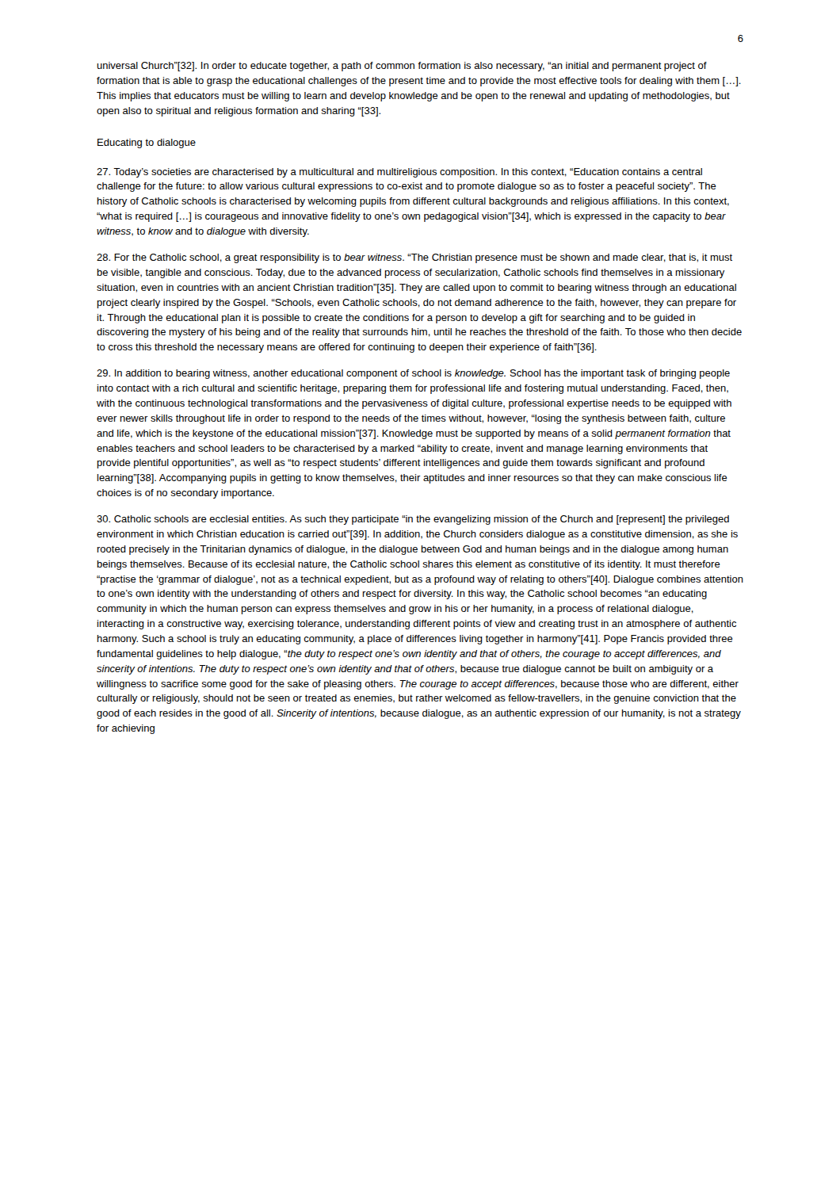6
universal Church”[32]. In order to educate together, a path of common formation is also necessary, “an initial and permanent project of formation that is able to grasp the educational challenges of the present time and to provide the most effective tools for dealing with them […]. This implies that educators must be willing to learn and develop knowledge and be open to the renewal and updating of methodologies, but open also to spiritual and religious formation and sharing “[33].
Educating to dialogue
27. Today’s societies are characterised by a multicultural and multireligious composition. In this context, “Education contains a central challenge for the future: to allow various cultural expressions to co-exist and to promote dialogue so as to foster a peaceful society”. The history of Catholic schools is characterised by welcoming pupils from different cultural backgrounds and religious affiliations. In this context, “what is required […] is courageous and innovative fidelity to one’s own pedagogical vision”[34], which is expressed in the capacity to bear witness, to know and to dialogue with diversity.
28. For the Catholic school, a great responsibility is to bear witness. “The Christian presence must be shown and made clear, that is, it must be visible, tangible and conscious. Today, due to the advanced process of secularization, Catholic schools find themselves in a missionary situation, even in countries with an ancient Christian tradition”[35]. They are called upon to commit to bearing witness through an educational project clearly inspired by the Gospel. “Schools, even Catholic schools, do not demand adherence to the faith, however, they can prepare for it. Through the educational plan it is possible to create the conditions for a person to develop a gift for searching and to be guided in discovering the mystery of his being and of the reality that surrounds him, until he reaches the threshold of the faith. To those who then decide to cross this threshold the necessary means are offered for continuing to deepen their experience of faith”[36].
29. In addition to bearing witness, another educational component of school is knowledge. School has the important task of bringing people into contact with a rich cultural and scientific heritage, preparing them for professional life and fostering mutual understanding. Faced, then, with the continuous technological transformations and the pervasiveness of digital culture, professional expertise needs to be equipped with ever newer skills throughout life in order to respond to the needs of the times without, however, “losing the synthesis between faith, culture and life, which is the keystone of the educational mission”[37]. Knowledge must be supported by means of a solid permanent formation that enables teachers and school leaders to be characterised by a marked “ability to create, invent and manage learning environments that provide plentiful opportunities”, as well as “to respect students’ different intelligences and guide them towards significant and profound learning”[38]. Accompanying pupils in getting to know themselves, their aptitudes and inner resources so that they can make conscious life choices is of no secondary importance.
30. Catholic schools are ecclesial entities. As such they participate “in the evangelizing mission of the Church and [represent] the privileged environment in which Christian education is carried out”[39]. In addition, the Church considers dialogue as a constitutive dimension, as she is rooted precisely in the Trinitarian dynamics of dialogue, in the dialogue between God and human beings and in the dialogue among human beings themselves. Because of its ecclesial nature, the Catholic school shares this element as constitutive of its identity. It must therefore “practise the ‘grammar of dialogue’, not as a technical expedient, but as a profound way of relating to others”[40]. Dialogue combines attention to one’s own identity with the understanding of others and respect for diversity. In this way, the Catholic school becomes “an educating community in which the human person can express themselves and grow in his or her humanity, in a process of relational dialogue, interacting in a constructive way, exercising tolerance, understanding different points of view and creating trust in an atmosphere of authentic harmony. Such a school is truly an educating community, a place of differences living together in harmony”[41]. Pope Francis provided three fundamental guidelines to help dialogue, “the duty to respect one’s own identity and that of others, the courage to accept differences, and sincerity of intentions. The duty to respect one’s own identity and that of others, because true dialogue cannot be built on ambiguity or a willingness to sacrifice some good for the sake of pleasing others. The courage to accept differences, because those who are different, either culturally or religiously, should not be seen or treated as enemies, but rather welcomed as fellow-travellers, in the genuine conviction that the good of each resides in the good of all. Sincerity of intentions, because dialogue, as an authentic expression of our humanity, is not a strategy for achieving